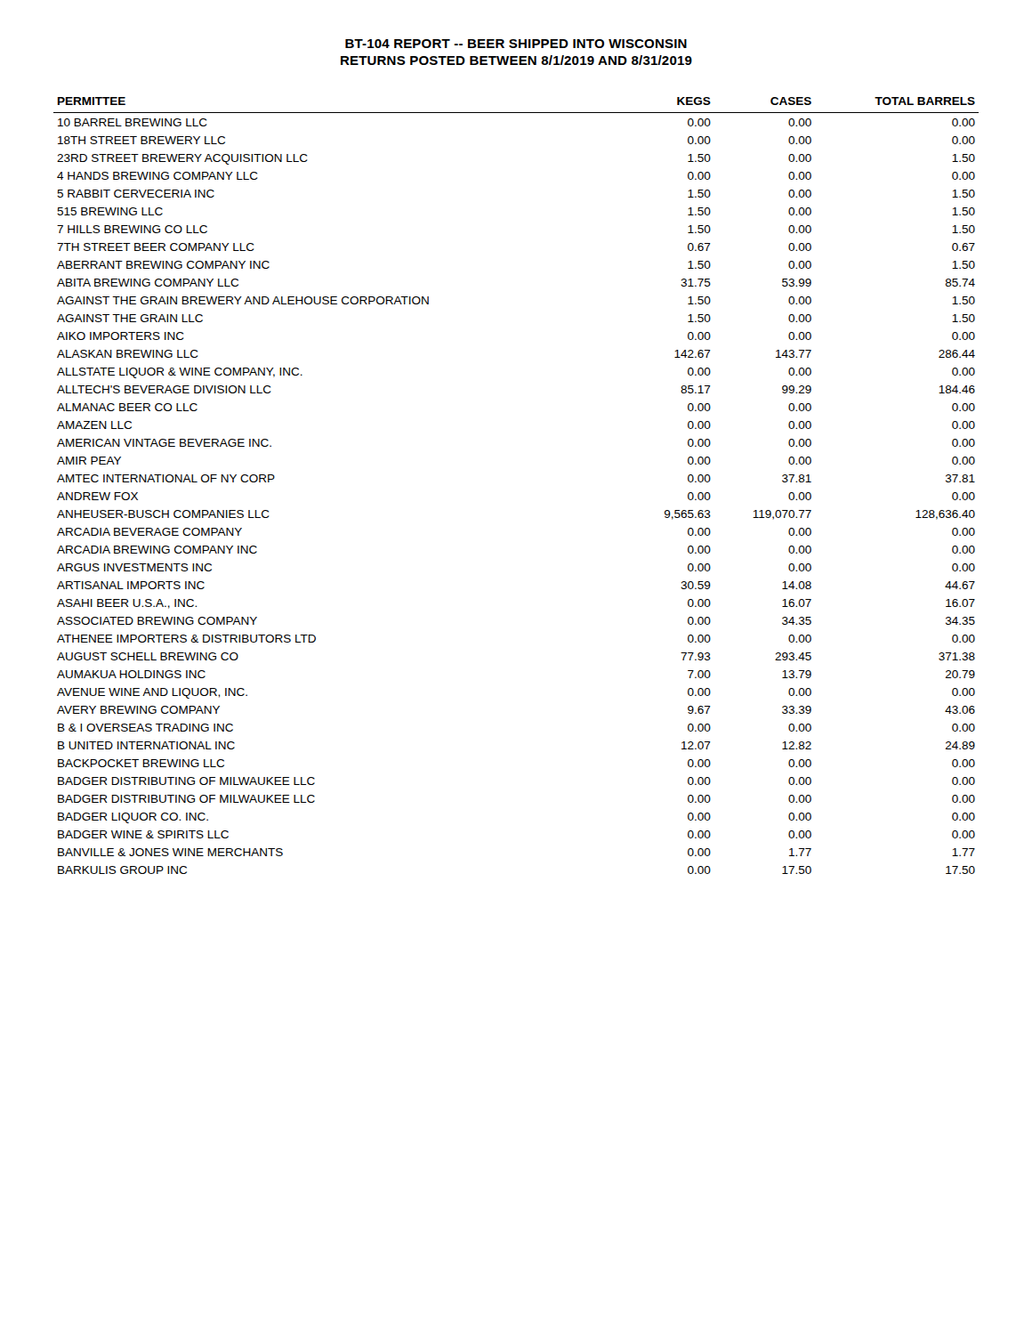BT-104 REPORT -- BEER SHIPPED INTO WISCONSIN
RETURNS POSTED BETWEEN 8/1/2019 AND 8/31/2019
| PERMITTEE | KEGS | CASES | TOTAL BARRELS |
| --- | --- | --- | --- |
| 10 BARREL BREWING LLC | 0.00 | 0.00 | 0.00 |
| 18TH STREET BREWERY LLC | 0.00 | 0.00 | 0.00 |
| 23RD STREET BREWERY ACQUISITION LLC | 1.50 | 0.00 | 1.50 |
| 4 HANDS BREWING COMPANY LLC | 0.00 | 0.00 | 0.00 |
| 5 RABBIT CERVECERIA INC | 1.50 | 0.00 | 1.50 |
| 515 BREWING LLC | 1.50 | 0.00 | 1.50 |
| 7 HILLS BREWING CO LLC | 1.50 | 0.00 | 1.50 |
| 7TH STREET BEER COMPANY LLC | 0.67 | 0.00 | 0.67 |
| ABERRANT BREWING COMPANY INC | 1.50 | 0.00 | 1.50 |
| ABITA BREWING COMPANY LLC | 31.75 | 53.99 | 85.74 |
| AGAINST THE GRAIN BREWERY AND ALEHOUSE CORPORATION | 1.50 | 0.00 | 1.50 |
| AGAINST THE GRAIN LLC | 1.50 | 0.00 | 1.50 |
| AIKO IMPORTERS INC | 0.00 | 0.00 | 0.00 |
| ALASKAN BREWING LLC | 142.67 | 143.77 | 286.44 |
| ALLSTATE LIQUOR & WINE COMPANY, INC. | 0.00 | 0.00 | 0.00 |
| ALLTECH'S BEVERAGE DIVISION LLC | 85.17 | 99.29 | 184.46 |
| ALMANAC BEER CO LLC | 0.00 | 0.00 | 0.00 |
| AMAZEN LLC | 0.00 | 0.00 | 0.00 |
| AMERICAN VINTAGE BEVERAGE INC. | 0.00 | 0.00 | 0.00 |
| AMIR PEAY | 0.00 | 0.00 | 0.00 |
| AMTEC INTERNATIONAL OF NY CORP | 0.00 | 37.81 | 37.81 |
| ANDREW FOX | 0.00 | 0.00 | 0.00 |
| ANHEUSER-BUSCH COMPANIES LLC | 9,565.63 | 119,070.77 | 128,636.40 |
| ARCADIA BEVERAGE COMPANY | 0.00 | 0.00 | 0.00 |
| ARCADIA BREWING COMPANY INC | 0.00 | 0.00 | 0.00 |
| ARGUS INVESTMENTS INC | 0.00 | 0.00 | 0.00 |
| ARTISANAL IMPORTS INC | 30.59 | 14.08 | 44.67 |
| ASAHI BEER U.S.A., INC. | 0.00 | 16.07 | 16.07 |
| ASSOCIATED BREWING COMPANY | 0.00 | 34.35 | 34.35 |
| ATHENEE IMPORTERS & DISTRIBUTORS LTD | 0.00 | 0.00 | 0.00 |
| AUGUST SCHELL BREWING CO | 77.93 | 293.45 | 371.38 |
| AUMAKUA HOLDINGS INC | 7.00 | 13.79 | 20.79 |
| AVENUE WINE AND LIQUOR, INC. | 0.00 | 0.00 | 0.00 |
| AVERY BREWING COMPANY | 9.67 | 33.39 | 43.06 |
| B & I OVERSEAS TRADING INC | 0.00 | 0.00 | 0.00 |
| B UNITED INTERNATIONAL INC | 12.07 | 12.82 | 24.89 |
| BACKPOCKET BREWING LLC | 0.00 | 0.00 | 0.00 |
| BADGER DISTRIBUTING OF MILWAUKEE LLC | 0.00 | 0.00 | 0.00 |
| BADGER DISTRIBUTING OF MILWAUKEE LLC | 0.00 | 0.00 | 0.00 |
| BADGER LIQUOR CO. INC. | 0.00 | 0.00 | 0.00 |
| BADGER WINE & SPIRITS LLC | 0.00 | 0.00 | 0.00 |
| BANVILLE & JONES WINE MERCHANTS | 0.00 | 1.77 | 1.77 |
| BARKULIS GROUP INC | 0.00 | 17.50 | 17.50 |